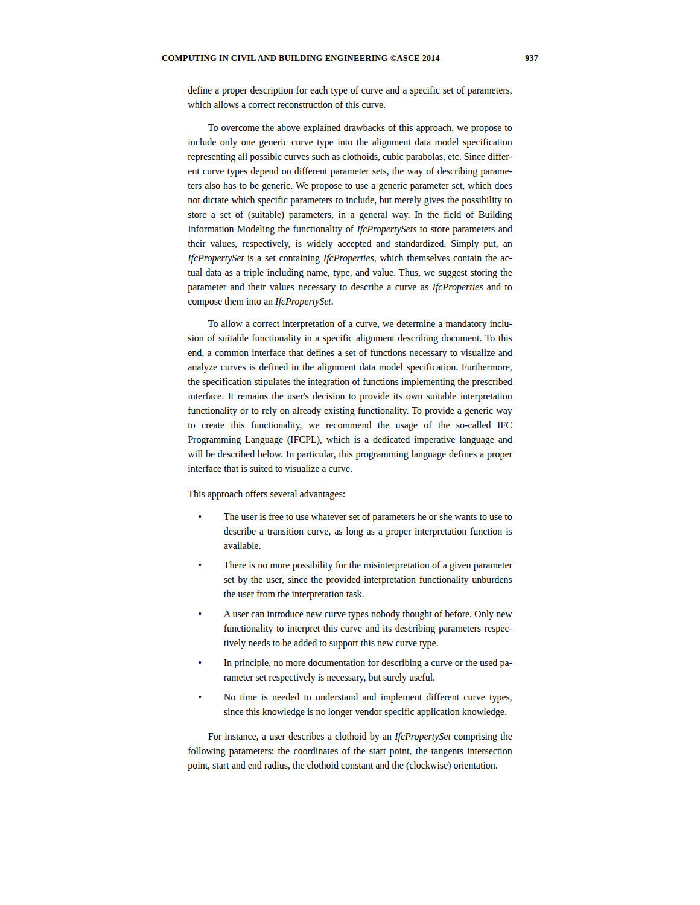Computing in Civil and Building Engineering ©ASCE 2014 937
define a proper description for each type of curve and a specific set of parameters, which allows a correct reconstruction of this curve.
To overcome the above explained drawbacks of this approach, we propose to include only one generic curve type into the alignment data model specification representing all possible curves such as clothoids, cubic parabolas, etc. Since different curve types depend on different parameter sets, the way of describing parameters also has to be generic. We propose to use a generic parameter set, which does not dictate which specific parameters to include, but merely gives the possibility to store a set of (suitable) parameters, in a general way. In the field of Building Information Modeling the functionality of IfcPropertySets to store parameters and their values, respectively, is widely accepted and standardized. Simply put, an IfcPropertySet is a set containing IfcProperties, which themselves contain the actual data as a triple including name, type, and value. Thus, we suggest storing the parameter and their values necessary to describe a curve as IfcProperties and to compose them into an IfcPropertySet.
To allow a correct interpretation of a curve, we determine a mandatory inclusion of suitable functionality in a specific alignment describing document. To this end, a common interface that defines a set of functions necessary to visualize and analyze curves is defined in the alignment data model specification. Furthermore, the specification stipulates the integration of functions implementing the prescribed interface. It remains the user's decision to provide its own suitable interpretation functionality or to rely on already existing functionality. To provide a generic way to create this functionality, we recommend the usage of the so-called IFC Programming Language (IFCPL), which is a dedicated imperative language and will be described below. In particular, this programming language defines a proper interface that is suited to visualize a curve.
This approach offers several advantages:
The user is free to use whatever set of parameters he or she wants to use to describe a transition curve, as long as a proper interpretation function is available.
There is no more possibility for the misinterpretation of a given parameter set by the user, since the provided interpretation functionality unburdens the user from the interpretation task.
A user can introduce new curve types nobody thought of before. Only new functionality to interpret this curve and its describing parameters respectively needs to be added to support this new curve type.
In principle, no more documentation for describing a curve or the used parameter set respectively is necessary, but surely useful.
No time is needed to understand and implement different curve types, since this knowledge is no longer vendor specific application knowledge.
For instance, a user describes a clothoid by an IfcPropertySet comprising the following parameters: the coordinates of the start point, the tangents intersection point, start and end radius, the clothoid constant and the (clockwise) orientation.